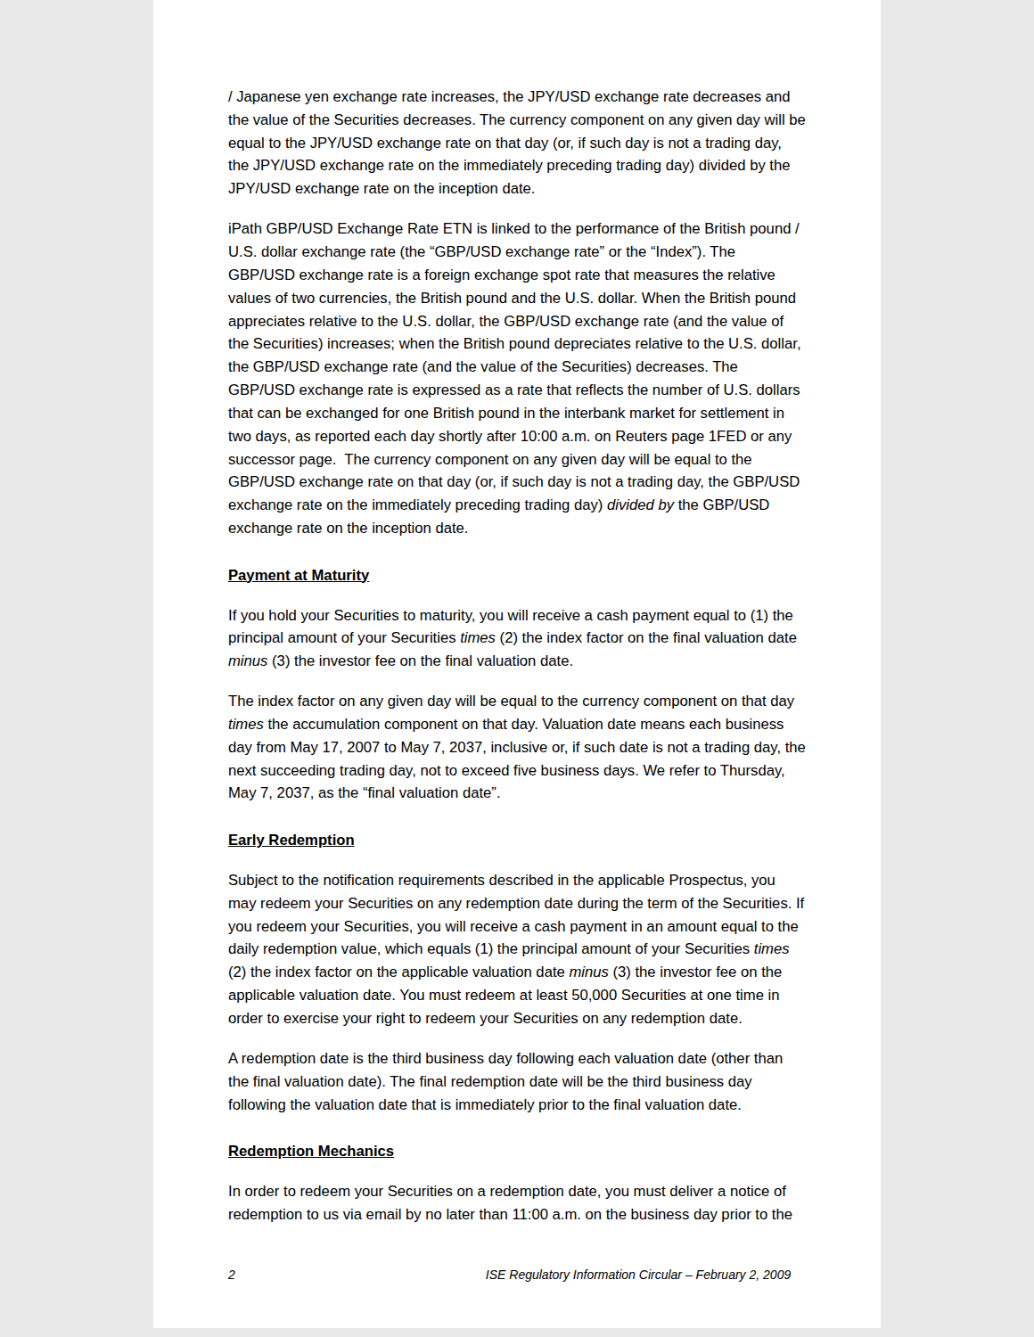/ Japanese yen exchange rate increases, the JPY/USD exchange rate decreases and the value of the Securities decreases. The currency component on any given day will be equal to the JPY/USD exchange rate on that day (or, if such day is not a trading day, the JPY/USD exchange rate on the immediately preceding trading day) divided by the JPY/USD exchange rate on the inception date.
iPath GBP/USD Exchange Rate ETN is linked to the performance of the British pound / U.S. dollar exchange rate (the “GBP/USD exchange rate” or the “Index”). The GBP/USD exchange rate is a foreign exchange spot rate that measures the relative values of two currencies, the British pound and the U.S. dollar. When the British pound appreciates relative to the U.S. dollar, the GBP/USD exchange rate (and the value of the Securities) increases; when the British pound depreciates relative to the U.S. dollar, the GBP/USD exchange rate (and the value of the Securities) decreases. The GBP/USD exchange rate is expressed as a rate that reflects the number of U.S. dollars that can be exchanged for one British pound in the interbank market for settlement in two days, as reported each day shortly after 10:00 a.m. on Reuters page 1FED or any successor page. The currency component on any given day will be equal to the GBP/USD exchange rate on that day (or, if such day is not a trading day, the GBP/USD exchange rate on the immediately preceding trading day) divided by the GBP/USD exchange rate on the inception date.
Payment at Maturity
If you hold your Securities to maturity, you will receive a cash payment equal to (1) the principal amount of your Securities times (2) the index factor on the final valuation date minus (3) the investor fee on the final valuation date.
The index factor on any given day will be equal to the currency component on that day times the accumulation component on that day. Valuation date means each business day from May 17, 2007 to May 7, 2037, inclusive or, if such date is not a trading day, the next succeeding trading day, not to exceed five business days. We refer to Thursday, May 7, 2037, as the “final valuation date”.
Early Redemption
Subject to the notification requirements described in the applicable Prospectus, you may redeem your Securities on any redemption date during the term of the Securities. If you redeem your Securities, you will receive a cash payment in an amount equal to the daily redemption value, which equals (1) the principal amount of your Securities times (2) the index factor on the applicable valuation date minus (3) the investor fee on the applicable valuation date. You must redeem at least 50,000 Securities at one time in order to exercise your right to redeem your Securities on any redemption date.
A redemption date is the third business day following each valuation date (other than the final valuation date). The final redemption date will be the third business day following the valuation date that is immediately prior to the final valuation date.
Redemption Mechanics
In order to redeem your Securities on a redemption date, you must deliver a notice of redemption to us via email by no later than 11:00 a.m. on the business day prior to the
2 ISE Regulatory Information Circular – February 2, 2009